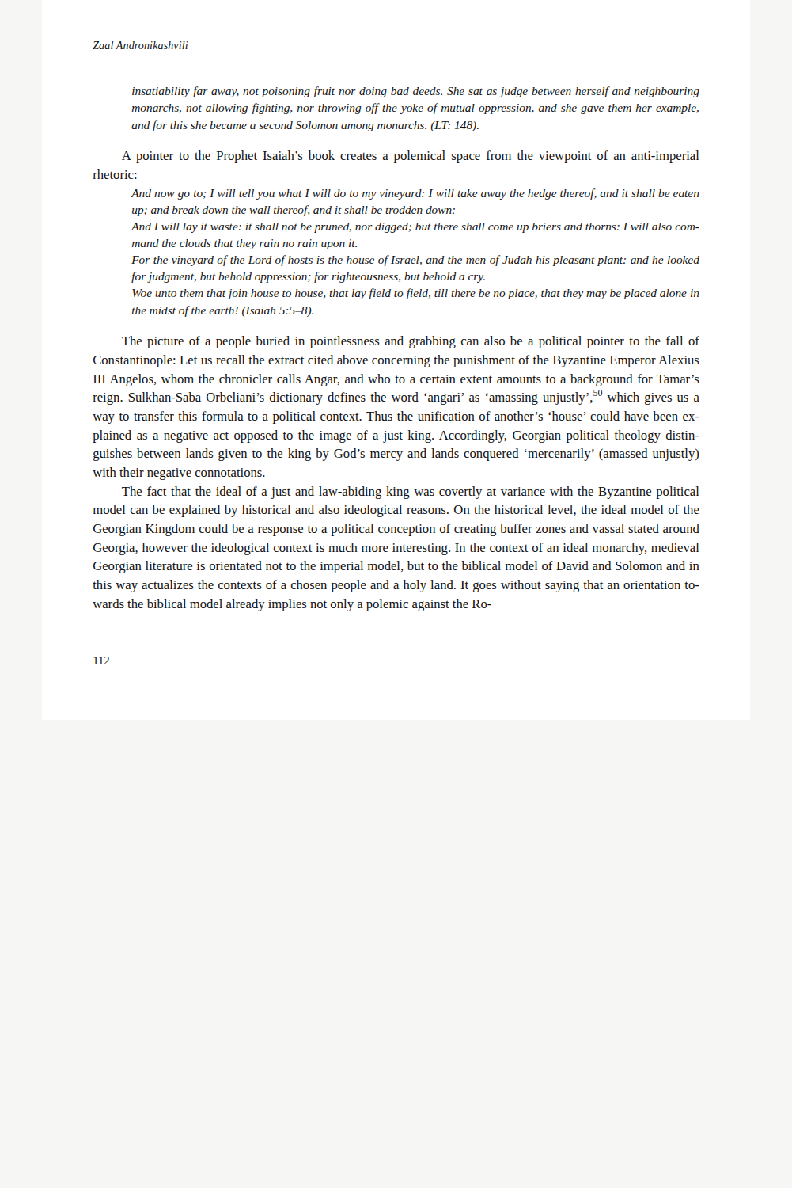Zaal Andronikashvili
insatiability far away, not poisoning fruit nor doing bad deeds. She sat as judge between herself and neighbouring monarchs, not allowing fighting, nor throwing off the yoke of mutual oppression, and she gave them her example, and for this she became a second Solomon among monarchs. (LT: 148).
A pointer to the Prophet Isaiah’s book creates a polemical space from the viewpoint of an anti-imperial rhetoric:
And now go to; I will tell you what I will do to my vineyard: I will take away the hedge thereof, and it shall be eaten up; and break down the wall thereof, and it shall be trodden down:
And I will lay it waste: it shall not be pruned, nor digged; but there shall come up briers and thorns: I will also command the clouds that they rain no rain upon it.
For the vineyard of the Lord of hosts is the house of Israel, and the men of Judah his pleasant plant: and he looked for judgment, but behold oppression; for righteousness, but behold a cry.
Woe unto them that join house to house, that lay field to field, till there be no place, that they may be placed alone in the midst of the earth! (Isaiah 5:5–8).
The picture of a people buried in pointlessness and grabbing can also be a political pointer to the fall of Constantinople: Let us recall the extract cited above concerning the punishment of the Byzantine Emperor Alexius III Angelos, whom the chronicler calls Angar, and who to a certain extent amounts to a background for Tamar’s reign. Sulkhan-Saba Orbeliani’s dictionary defines the word ‘angari’ as ‘amassing unjustly’,50 which gives us a way to transfer this formula to a political context. Thus the unification of another’s ‘house’ could have been explained as a negative act opposed to the image of a just king. Accordingly, Georgian political theology distinguishes between lands given to the king by God’s mercy and lands conquered ‘mercenarily’ (amassed unjustly) with their negative connotations.
The fact that the ideal of a just and law-abiding king was covertly at variance with the Byzantine political model can be explained by historical and also ideological reasons. On the historical level, the ideal model of the Georgian Kingdom could be a response to a political conception of creating buffer zones and vassal stated around Georgia, however the ideological context is much more interesting. In the context of an ideal monarchy, medieval Georgian literature is orientated not to the imperial model, but to the biblical model of David and Solomon and in this way actualizes the contexts of a chosen people and a holy land. It goes without saying that an orientation towards the biblical model already implies not only a polemic against the Ro-
112